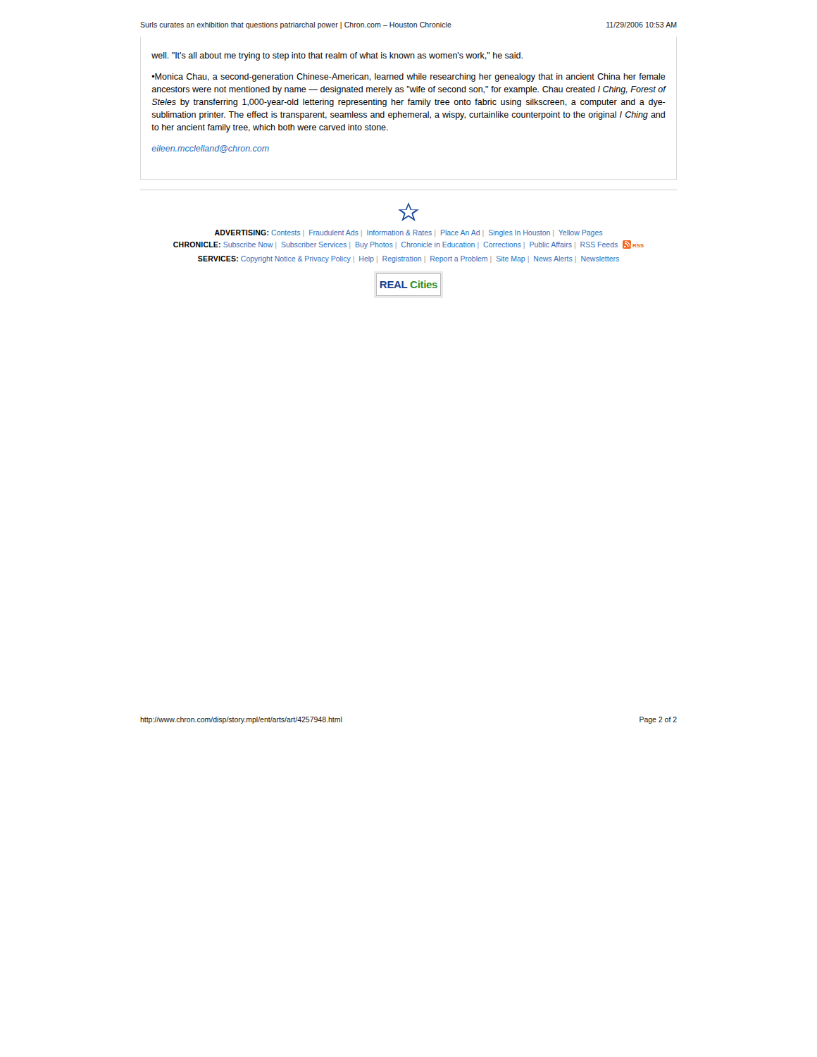Surls curates an exhibition that questions patriarchal power | Chron.com – Houston Chronicle
11/29/2006 10:53 AM
well. "It's all about me trying to step into that realm of what is known as women's work," he said.
•Monica Chau, a second-generation Chinese-American, learned while researching her genealogy that in ancient China her female ancestors were not mentioned by name — designated merely as "wife of second son," for example. Chau created I Ching, Forest of Steles by transferring 1,000-year-old lettering representing her family tree onto fabric using silkscreen, a computer and a dye-sublimation printer. The effect is transparent, seamless and ephemeral, a wispy, curtainlike counterpoint to the original I Ching and to her ancient family tree, which both were carved into stone.
eileen.mcclelland@chron.com
ADVERTISING: Contests| Fraudulent Ads| Information & Rates| Place An Ad| Singles In Houston| Yellow Pages
CHRONICLE: Subscribe Now| Subscriber Services| Buy Photos| Chronicle in Education| Corrections| Public Affairs| RSS Feeds RSS
SERVICES: Copyright Notice & Privacy Policy| Help| Registration| Report a Problem| Site Map| News Alerts| Newsletters
REAL Cities
http://www.chron.com/disp/story.mpl/ent/arts/art/4257948.html
Page 2 of 2